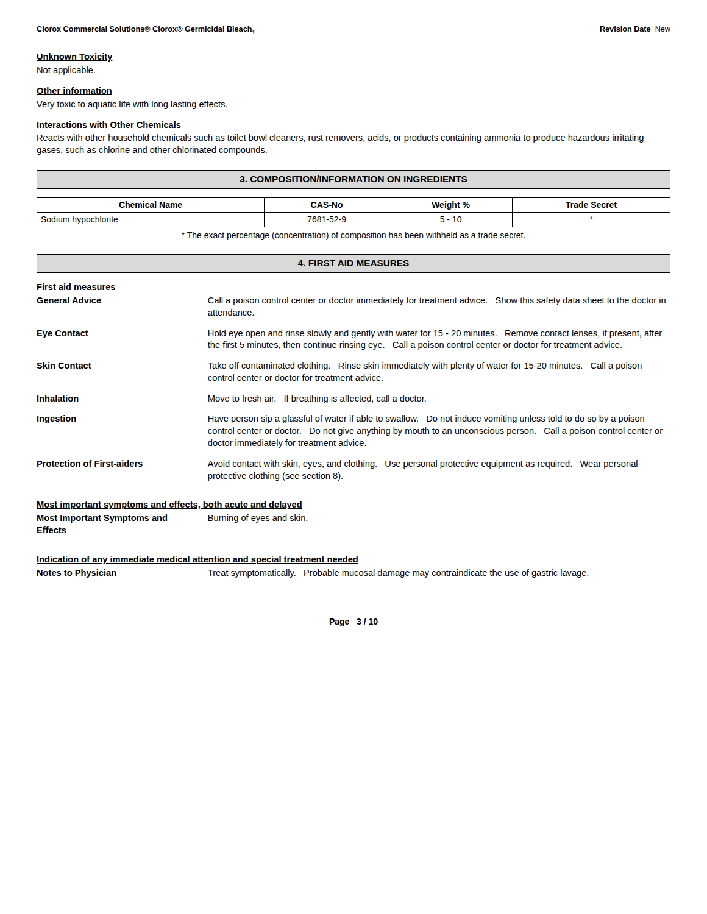Clorox Commercial Solutions® Clorox® Germicidal Bleach1
Revision Date New
Unknown Toxicity
Not applicable.
Other information
Very toxic to aquatic life with long lasting effects.
Interactions with Other Chemicals
Reacts with other household chemicals such as toilet bowl cleaners, rust removers, acids, or products containing ammonia to produce hazardous irritating gases, such as chlorine and other chlorinated compounds.
3. COMPOSITION/INFORMATION ON INGREDIENTS
| Chemical Name | CAS-No | Weight % | Trade Secret |
| --- | --- | --- | --- |
| Sodium hypochlorite | 7681-52-9 | 5 - 10 | * |
* The exact percentage (concentration) of composition has been withheld as a trade secret.
4. FIRST AID MEASURES
First aid measures
| General Advice | Call a poison control center or doctor immediately for treatment advice. Show this safety data sheet to the doctor in attendance. |
| Eye Contact | Hold eye open and rinse slowly and gently with water for 15 - 20 minutes. Remove contact lenses, if present, after the first 5 minutes, then continue rinsing eye. Call a poison control center or doctor for treatment advice. |
| Skin Contact | Take off contaminated clothing. Rinse skin immediately with plenty of water for 15-20 minutes. Call a poison control center or doctor for treatment advice. |
| Inhalation | Move to fresh air. If breathing is affected, call a doctor. |
| Ingestion | Have person sip a glassful of water if able to swallow. Do not induce vomiting unless told to do so by a poison control center or doctor. Do not give anything by mouth to an unconscious person. Call a poison control center or doctor immediately for treatment advice. |
| Protection of First-aiders | Avoid contact with skin, eyes, and clothing. Use personal protective equipment as required. Wear personal protective clothing (see section 8). |
Most important symptoms and effects, both acute and delayed
| Most Important Symptoms and Effects | Burning of eyes and skin. |
Indication of any immediate medical attention and special treatment needed
| Notes to Physician | Treat symptomatically. Probable mucosal damage may contraindicate the use of gastric lavage. |
Page 3 / 10